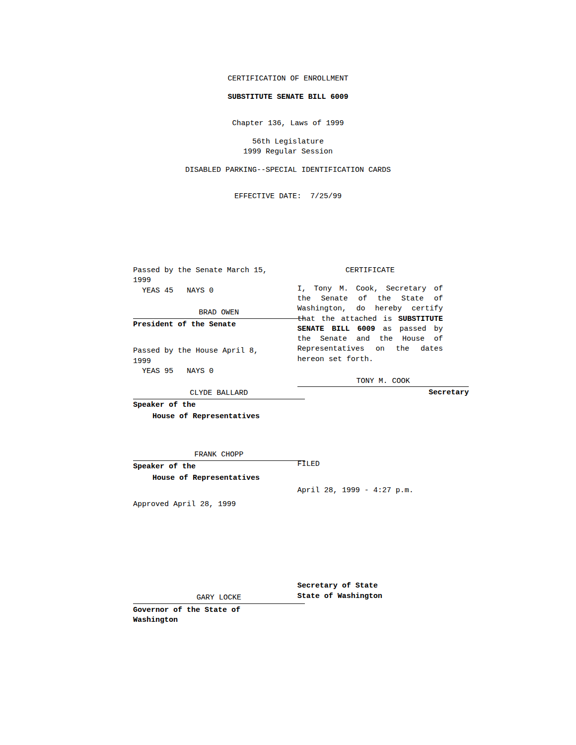CERTIFICATION OF ENROLLMENT
SUBSTITUTE SENATE BILL 6009
Chapter 136, Laws of 1999
56th Legislature
1999 Regular Session
DISABLED PARKING--SPECIAL IDENTIFICATION CARDS
EFFECTIVE DATE: 7/25/99
| Passed by the Senate March 15, 1999 YEAS 45 NAYS 0 BRAD OWEN President of the Senate Passed by the House April 8, 1999 YEAS 95 NAYS 0 CLYDE BALLARD Speaker of the House of Representatives FRANK CHOPP Speaker of the House of Representatives Approved April 28, 1999 | | CERTIFICATE I, Tony M. Cook, Secretary of the Senate of the State of Washington, do hereby certify that the attached is SUBSTITUTE SENATE BILL 6009 as passed by the Senate and the House of Representatives on the dates hereon set forth. TONY M. COOK Secretary FILED April 28, 1999 - 4:27 p.m. |
| GARY LOCKE Governor of the State of Washington | | Secretary of State State of Washington |